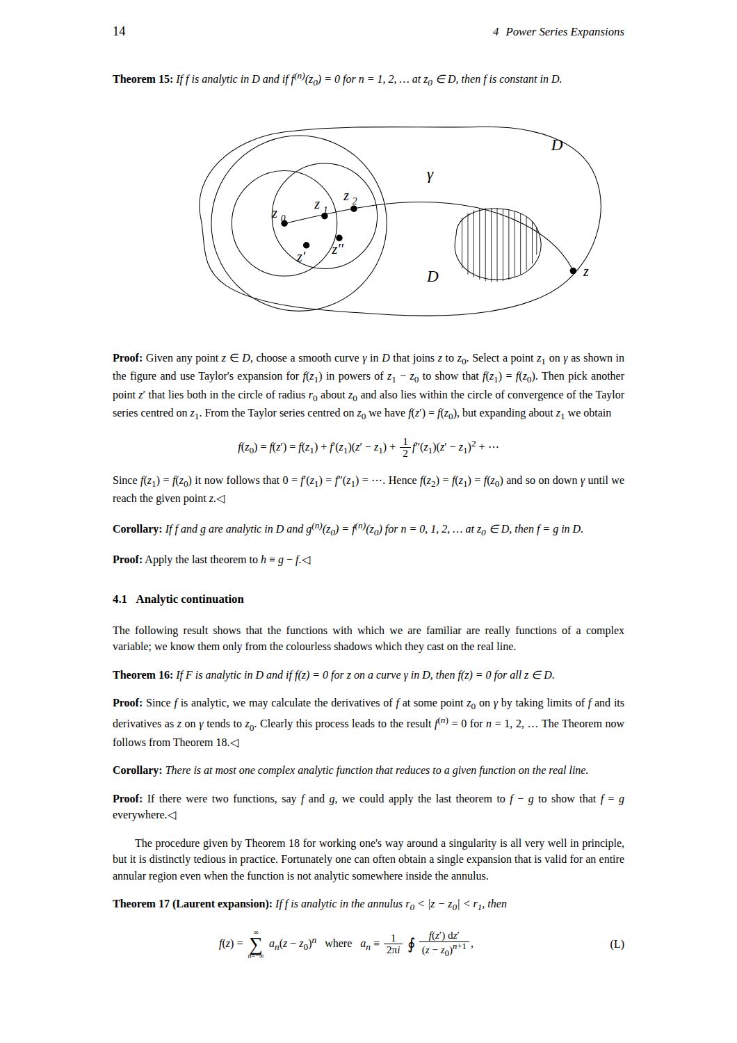14 4 Power Series Expansions
Theorem 15: If f is analytic in D and if f(n)(z0) = 0 for n = 1, 2, … at z0 ∈ D, then f is constant in D.
z0 z1 z2 z' z'' z D D γ
Proof: Given any point z ∈ D, choose a smooth curve γ in D that joins z to z0. Select a point z1 on γ as shown in the figure and use Taylor's expansion for f(z1) in powers of z1 − z0 to show that f(z1) = f(z0). Then pick another point z′ that lies both in the circle of radius r0 about z0 and also lies within the circle of convergence of the Taylor series centred on z1. From the Taylor series centred on z0 we have f(z′) = f(z0), but expanding about z1 we obtain
f(z0) = f(z′) = f(z1) + f′(z1)(z′ − z1) + 12 f″(z1)(z′ − z1)2 + ⋯
Since f(z1) = f(z0) it now follows that 0 = f′(z1) = f″(z1) = ⋯. Hence f(z2) = f(z1) = f(z0) and so on down γ until we reach the given point z.◁
Corollary: If f and g are analytic in D and g(n)(z0) = f(n)(z0) for n = 0, 1, 2, … at z0 ∈ D, then f = g in D.
Proof: Apply the last theorem to h ≡ g − f.◁
4.1 Analytic continuation
The following result shows that the functions with which we are familiar are really functions of a complex variable; we know them only from the colourless shadows which they cast on the real line.
Theorem 16: If F is analytic in D and if f(z) = 0 for z on a curve γ in D, then f(z) = 0 for all z ∈ D.
Proof: Since f is analytic, we may calculate the derivatives of f at some point z0 on γ by taking limits of f and its derivatives as z on γ tends to z0. Clearly this process leads to the result f(n) = 0 for n = 1, 2, … The Theorem now follows from Theorem 18.◁
Corollary: There is at most one complex analytic function that reduces to a given function on the real line.
Proof: If there were two functions, say f and g, we could apply the last theorem to f − g to show that f = g everywhere.◁
The procedure given by Theorem 18 for working one's way around a singularity is all very well in principle, but it is distinctly tedious in practice. Fortunately one can often obtain a single expansion that is valid for an entire annular region even when the function is not analytic somewhere inside the annulus.
Theorem 17 (Laurent expansion): If f is analytic in the annulus r0 < |z − z0| < r1, then
f(z) = ∞ ∑ n=−∞ an(z − z0)n where an ≡ 12πi ∮ f(z′) dz′(z − z0)n+1,
(L)